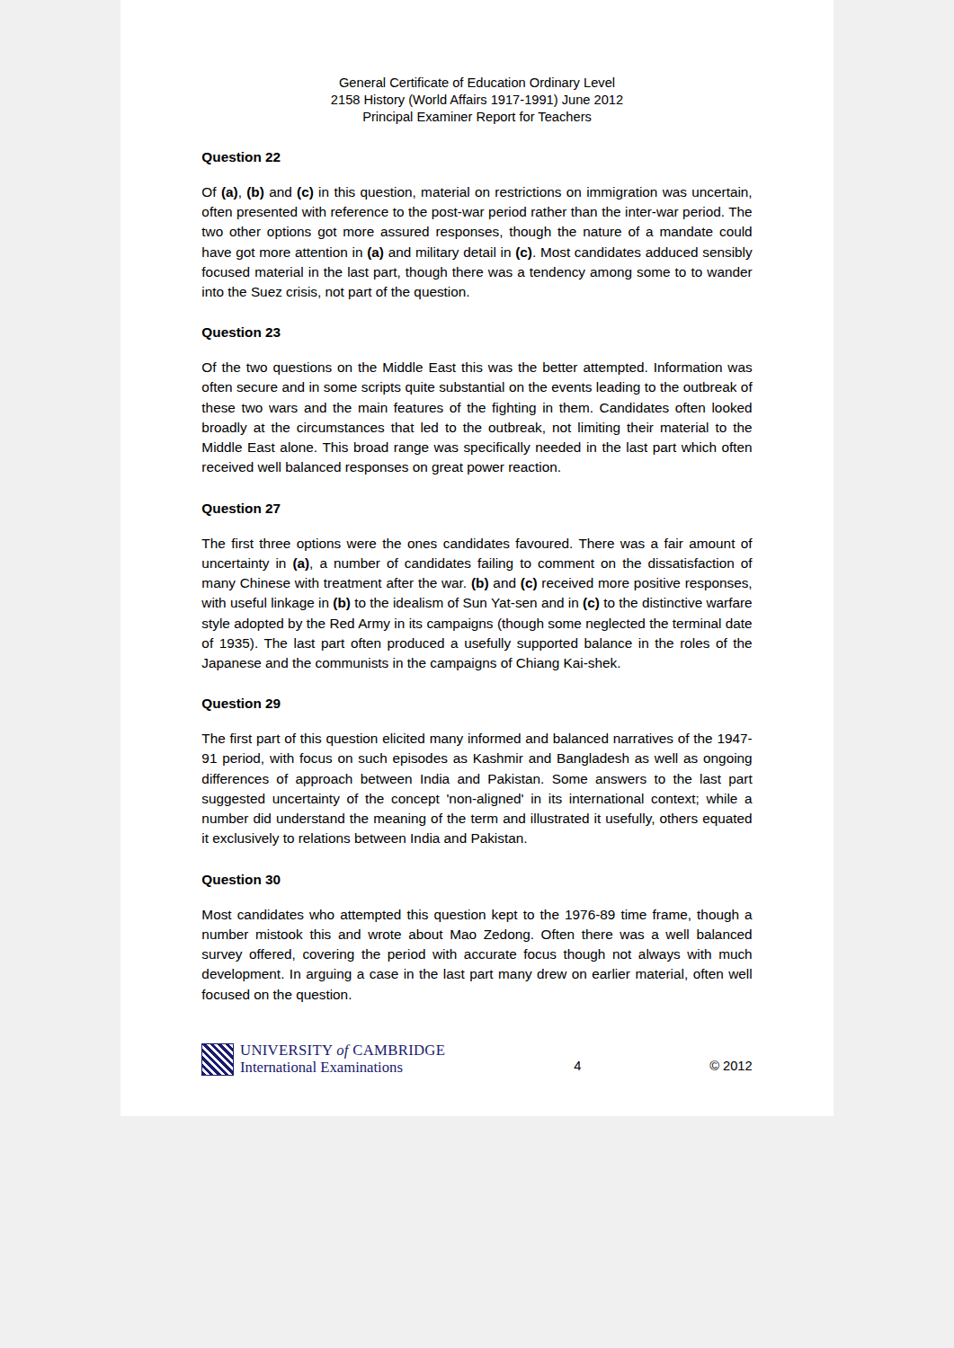General Certificate of Education Ordinary Level
2158 History (World Affairs 1917-1991) June 2012
Principal Examiner Report for Teachers
Question 22
Of (a), (b) and (c) in this question, material on restrictions on immigration was uncertain, often presented with reference to the post-war period rather than the inter-war period. The two other options got more assured responses, though the nature of a mandate could have got more attention in (a) and military detail in (c). Most candidates adduced sensibly focused material in the last part, though there was a tendency among some to to wander into the Suez crisis, not part of the question.
Question 23
Of the two questions on the Middle East this was the better attempted. Information was often secure and in some scripts quite substantial on the events leading to the outbreak of these two wars and the main features of the fighting in them. Candidates often looked broadly at the circumstances that led to the outbreak, not limiting their material to the Middle East alone. This broad range was specifically needed in the last part which often received well balanced responses on great power reaction.
Question 27
The first three options were the ones candidates favoured. There was a fair amount of uncertainty in (a), a number of candidates failing to comment on the dissatisfaction of many Chinese with treatment after the war. (b) and (c) received more positive responses, with useful linkage in (b) to the idealism of Sun Yat-sen and in (c) to the distinctive warfare style adopted by the Red Army in its campaigns (though some neglected the terminal date of 1935). The last part often produced a usefully supported balance in the roles of the Japanese and the communists in the campaigns of Chiang Kai-shek.
Question 29
The first part of this question elicited many informed and balanced narratives of the 1947-91 period, with focus on such episodes as Kashmir and Bangladesh as well as ongoing differences of approach between India and Pakistan. Some answers to the last part suggested uncertainty of the concept 'non-aligned' in its international context; while a number did understand the meaning of the term and illustrated it usefully, others equated it exclusively to relations between India and Pakistan.
Question 30
Most candidates who attempted this question kept to the 1976-89 time frame, though a number mistook this and wrote about Mao Zedong. Often there was a well balanced survey offered, covering the period with accurate focus though not always with much development. In arguing a case in the last part many drew on earlier material, often well focused on the question.
UNIVERSITY of CAMBRIDGE
International Examinations
4
© 2012